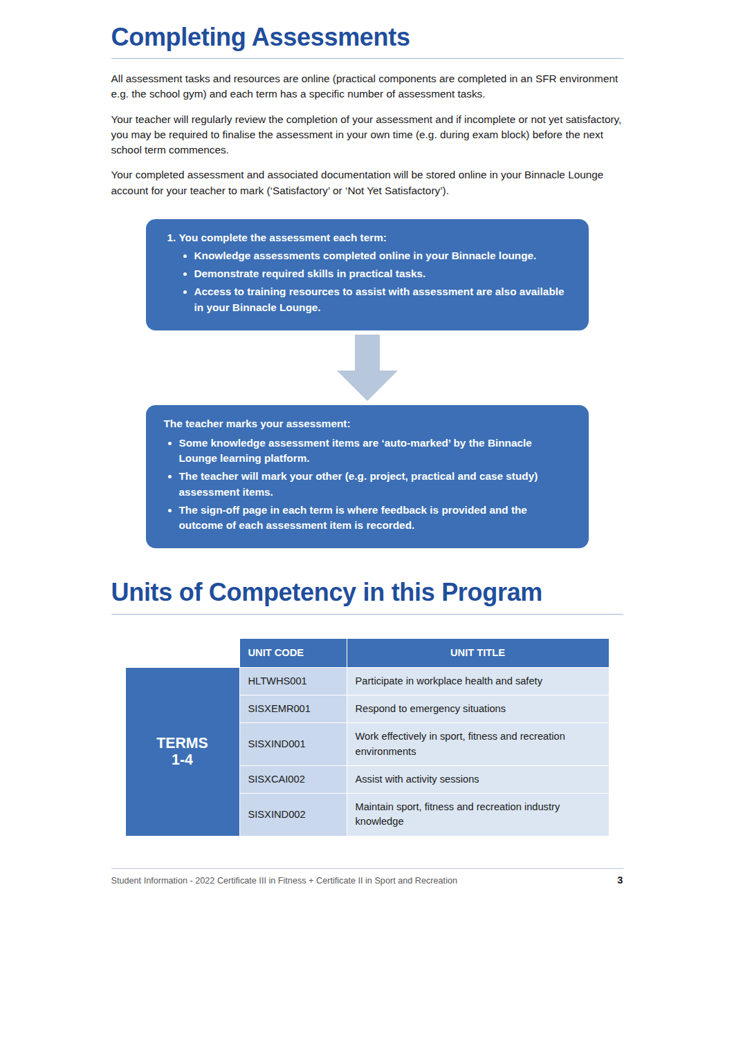Completing Assessments
All assessment tasks and resources are online (practical components are completed in an SFR environment e.g. the school gym) and each term has a specific number of assessment tasks.
Your teacher will regularly review the completion of your assessment and if incomplete or not yet satisfactory, you may be required to finalise the assessment in your own time (e.g. during exam block) before the next school term commences.
Your completed assessment and associated documentation will be stored online in your Binnacle Lounge account for your teacher to mark (‘Satisfactory’ or ‘Not Yet Satisfactory’).
You complete the assessment each term:
Knowledge assessments completed online in your Binnacle lounge.
Demonstrate required skills in practical tasks.
Access to training resources to assist with assessment are also available in your Binnacle Lounge.
The teacher marks your assessment:
Some knowledge assessment items are ‘auto-marked’ by the Binnacle Lounge learning platform.
The teacher will mark your other (e.g. project, practical and case study) assessment items.
The sign-off page in each term is where feedback is provided and the outcome of each assessment item is recorded.
Units of Competency in this Program
| | UNIT CODE | UNIT TITLE |
| --- | --- | --- |
| TERMS 1-4 | HLTWHS001 | Participate in workplace health and safety |
| SISXEMR001 | Respond to emergency situations |
| SISXIND001 | Work effectively in sport, fitness and recreation environments |
| SISXCAI002 | Assist with activity sessions |
| SISXIND002 | Maintain sport, fitness and recreation industry knowledge |
Student Information - 2022 Certificate III in Fitness + Certificate II in Sport and Recreation 3